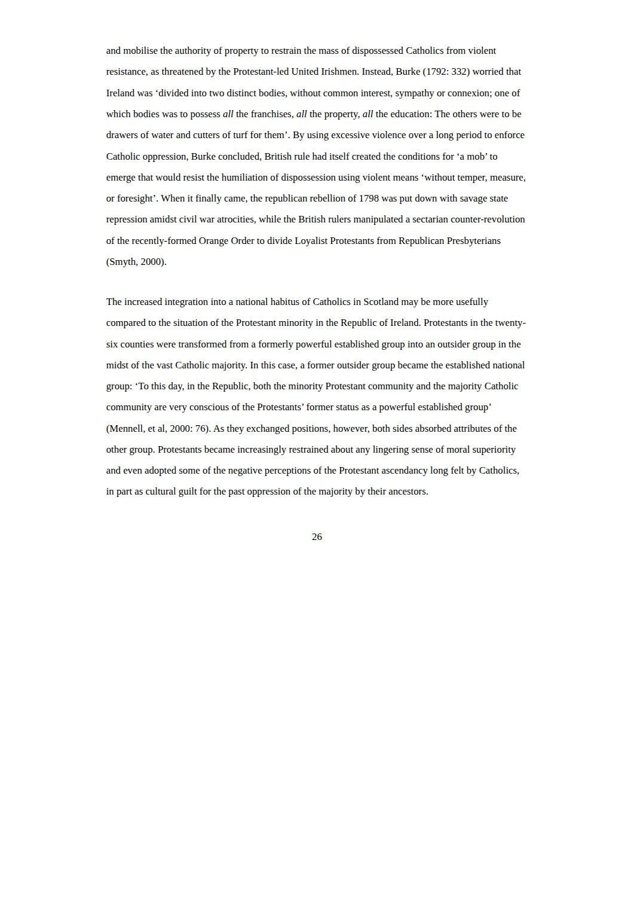and mobilise the authority of property to restrain the mass of dispossessed Catholics from violent resistance, as threatened by the Protestant-led United Irishmen. Instead, Burke (1792: 332) worried that Ireland was ‘divided into two distinct bodies, without common interest, sympathy or connexion; one of which bodies was to possess all the franchises, all the property, all the education: The others were to be drawers of water and cutters of turf for them’. By using excessive violence over a long period to enforce Catholic oppression, Burke concluded, British rule had itself created the conditions for ‘a mob’ to emerge that would resist the humiliation of dispossession using violent means ‘without temper, measure, or foresight’. When it finally came, the republican rebellion of 1798 was put down with savage state repression amidst civil war atrocities, while the British rulers manipulated a sectarian counter-revolution of the recently-formed Orange Order to divide Loyalist Protestants from Republican Presbyterians (Smyth, 2000).
The increased integration into a national habitus of Catholics in Scotland may be more usefully compared to the situation of the Protestant minority in the Republic of Ireland. Protestants in the twenty-six counties were transformed from a formerly powerful established group into an outsider group in the midst of the vast Catholic majority. In this case, a former outsider group became the established national group: ‘To this day, in the Republic, both the minority Protestant community and the majority Catholic community are very conscious of the Protestants’ former status as a powerful established group’ (Mennell, et al, 2000: 76). As they exchanged positions, however, both sides absorbed attributes of the other group. Protestants became increasingly restrained about any lingering sense of moral superiority and even adopted some of the negative perceptions of the Protestant ascendancy long felt by Catholics, in part as cultural guilt for the past oppression of the majority by their ancestors.
26